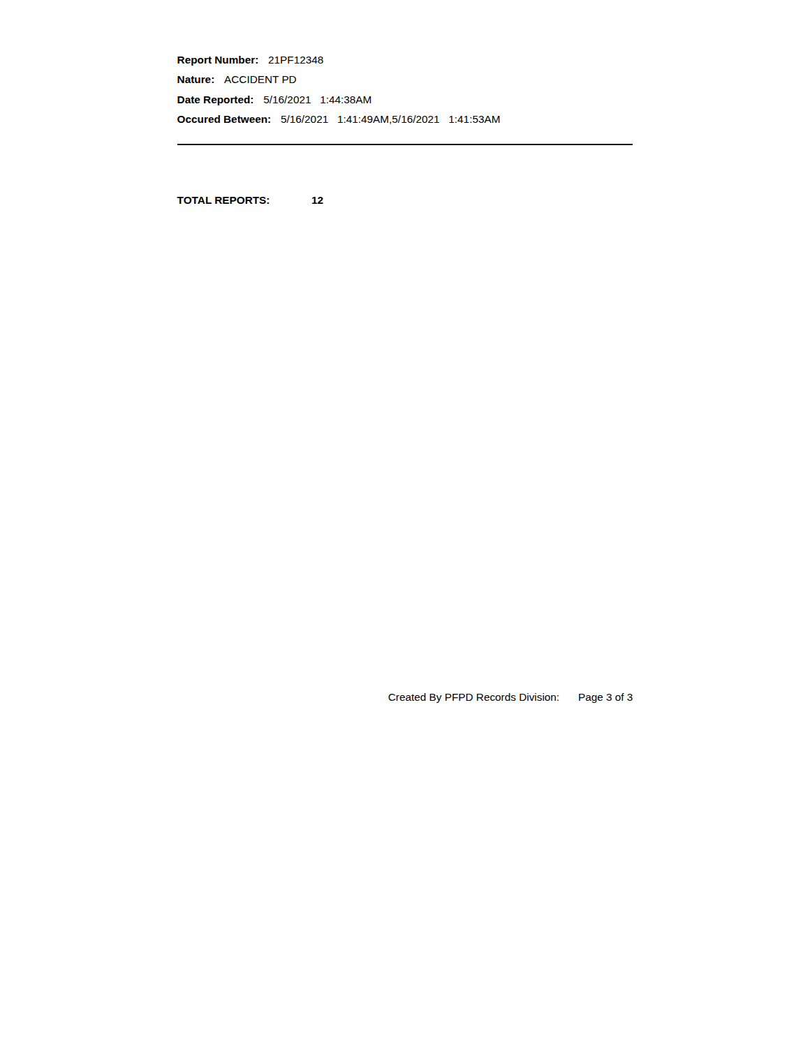Report Number: 21PF12348
Nature: ACCIDENT PD
Date Reported: 5/16/2021 1:44:38AM
Occured Between: 5/16/2021 1:41:49AM,5/16/2021 1:41:53AM
TOTAL REPORTS:12
Created By PFPD Records Division:Page 3 of 3